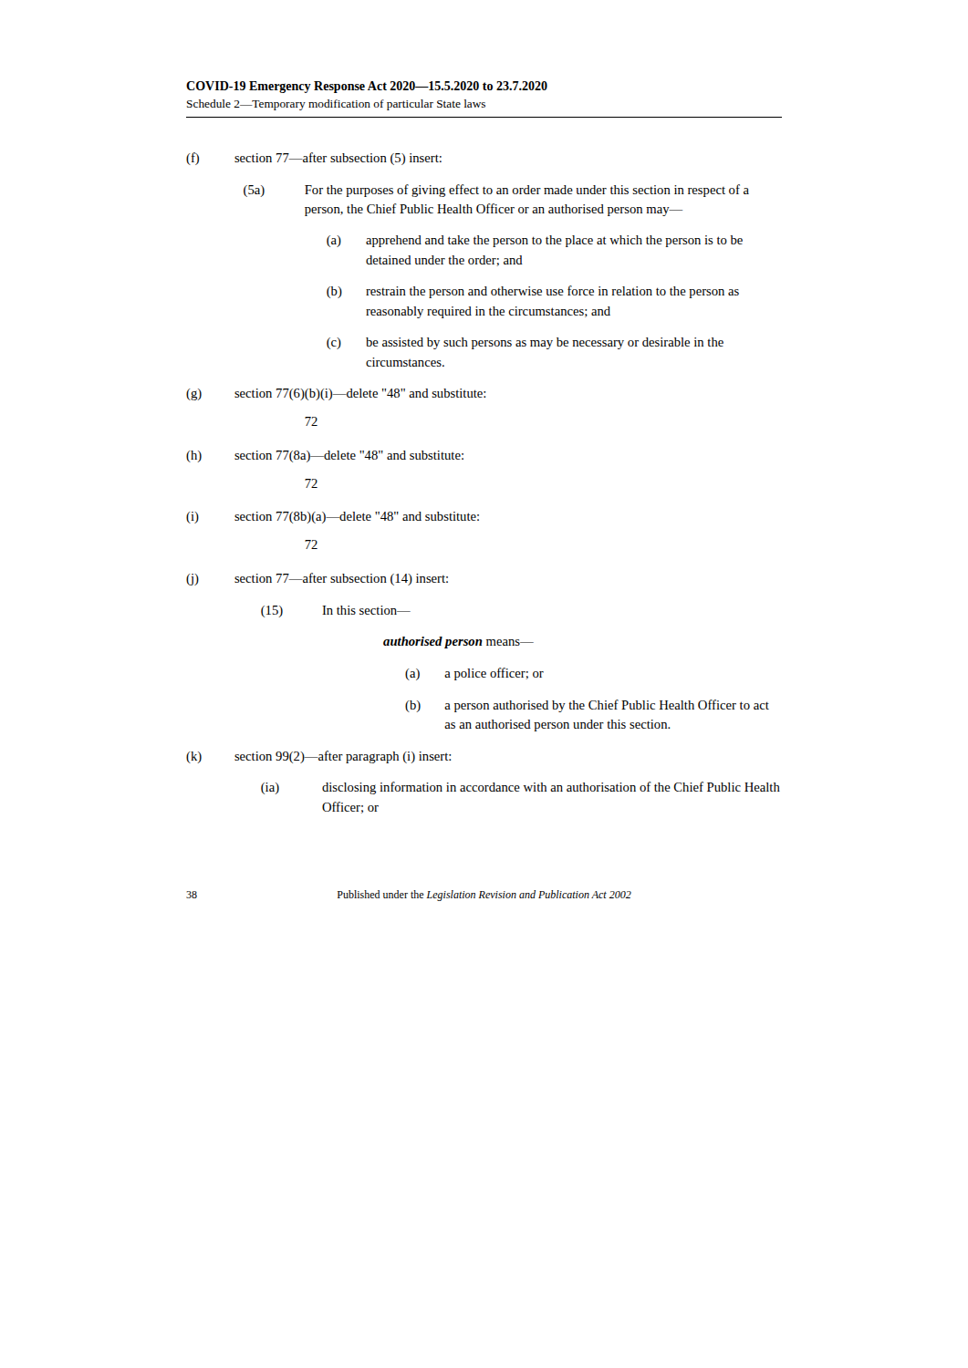COVID-19 Emergency Response Act 2020—15.5.2020 to 23.7.2020
Schedule 2—Temporary modification of particular State laws
(f) section 77—after subsection (5) insert:
(5a) For the purposes of giving effect to an order made under this section in respect of a person, the Chief Public Health Officer or an authorised person may—
(a) apprehend and take the person to the place at which the person is to be detained under the order; and
(b) restrain the person and otherwise use force in relation to the person as reasonably required in the circumstances; and
(c) be assisted by such persons as may be necessary or desirable in the circumstances.
(g) section 77(6)(b)(i)—delete "48" and substitute:
72
(h) section 77(8a)—delete "48" and substitute:
72
(i) section 77(8b)(a)—delete "48" and substitute:
72
(j) section 77—after subsection (14) insert:
(15) In this section—
authorised person means—
(a) a police officer; or
(b) a person authorised by the Chief Public Health Officer to act as an authorised person under this section.
(k) section 99(2)—after paragraph (i) insert:
(ia) disclosing information in accordance with an authorisation of the Chief Public Health Officer; or
38
Published under the Legislation Revision and Publication Act 2002